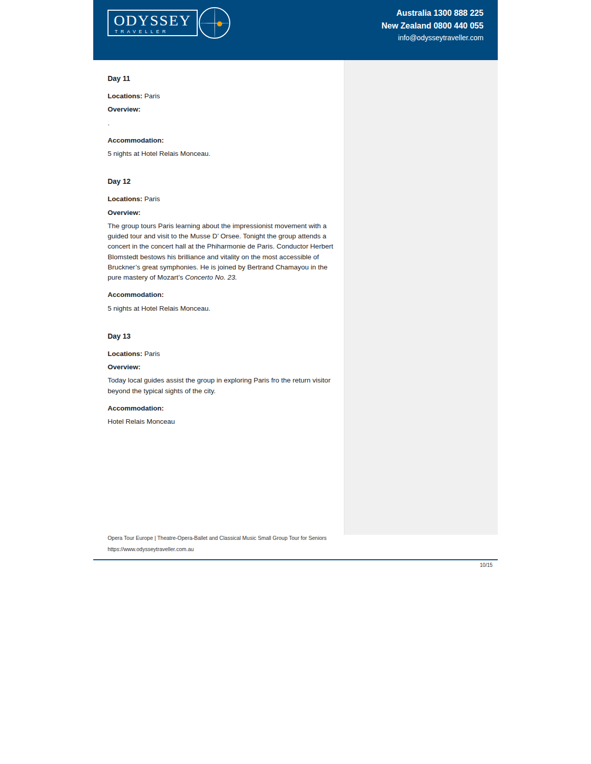ODYSSEY TRAVELLER
Australia 1300 888 225
New Zealand 0800 440 055
info@odysseytraveller.com
Day 11
Locations: Paris
Overview:
.
Accommodation:
5 nights at Hotel Relais Monceau.
Day 12
Locations: Paris
Overview:
The group tours Paris learning about the impressionist movement with a guided tour and visit to the Musse D’ Orsee. Tonight the group attends a concert in the concert hall at the Phiharmonie de Paris. Conductor Herbert Blomstedt bestows his brilliance and vitality on the most accessible of Bruckner’s great symphonies. He is joined by Bertrand Chamayou in the pure mastery of Mozart’s Concerto No. 23.
Accommodation:
5 nights at Hotel Relais Monceau.
Day 13
Locations: Paris
Overview:
Today local guides assist the group in exploring Paris fro the return visitor beyond the typical sights of the city.
Accommodation:
Hotel Relais Monceau
Opera Tour Europe | Theatre-Opera-Ballet and Classical Music Small Group Tour for Seniors
https://www.odysseytraveller.com.au
10/15